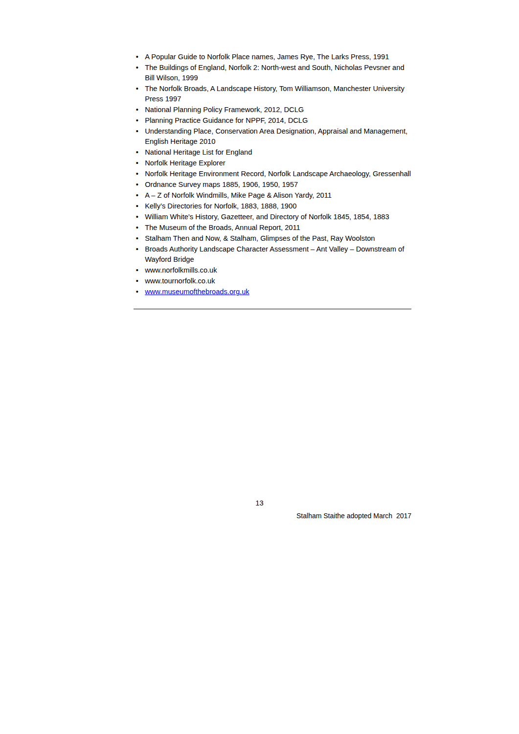A Popular Guide to Norfolk Place names, James Rye, The Larks Press, 1991
The Buildings of England, Norfolk 2: North-west and South, Nicholas Pevsner and Bill Wilson, 1999
The Norfolk Broads, A Landscape History, Tom Williamson, Manchester University Press 1997
National Planning Policy Framework, 2012, DCLG
Planning Practice Guidance for NPPF, 2014, DCLG
Understanding Place, Conservation Area Designation, Appraisal and Management, English Heritage 2010
National Heritage List for England
Norfolk Heritage Explorer
Norfolk Heritage Environment Record, Norfolk Landscape Archaeology, Gressenhall
Ordnance Survey maps 1885, 1906, 1950, 1957
A – Z of Norfolk Windmills, Mike Page & Alison Yardy, 2011
Kelly’s Directories for Norfolk, 1883, 1888, 1900
William White's History, Gazetteer, and Directory of Norfolk 1845, 1854, 1883
The Museum of the Broads, Annual Report, 2011
Stalham Then and Now, & Stalham, Glimpses of the Past, Ray Woolston
Broads Authority Landscape Character Assessment – Ant Valley – Downstream of Wayford Bridge
www.norfolkmills.co.uk
www.tournorfolk.co.uk
www.museumofthebroads.org.uk
13
Stalham Staithe adopted March 2017